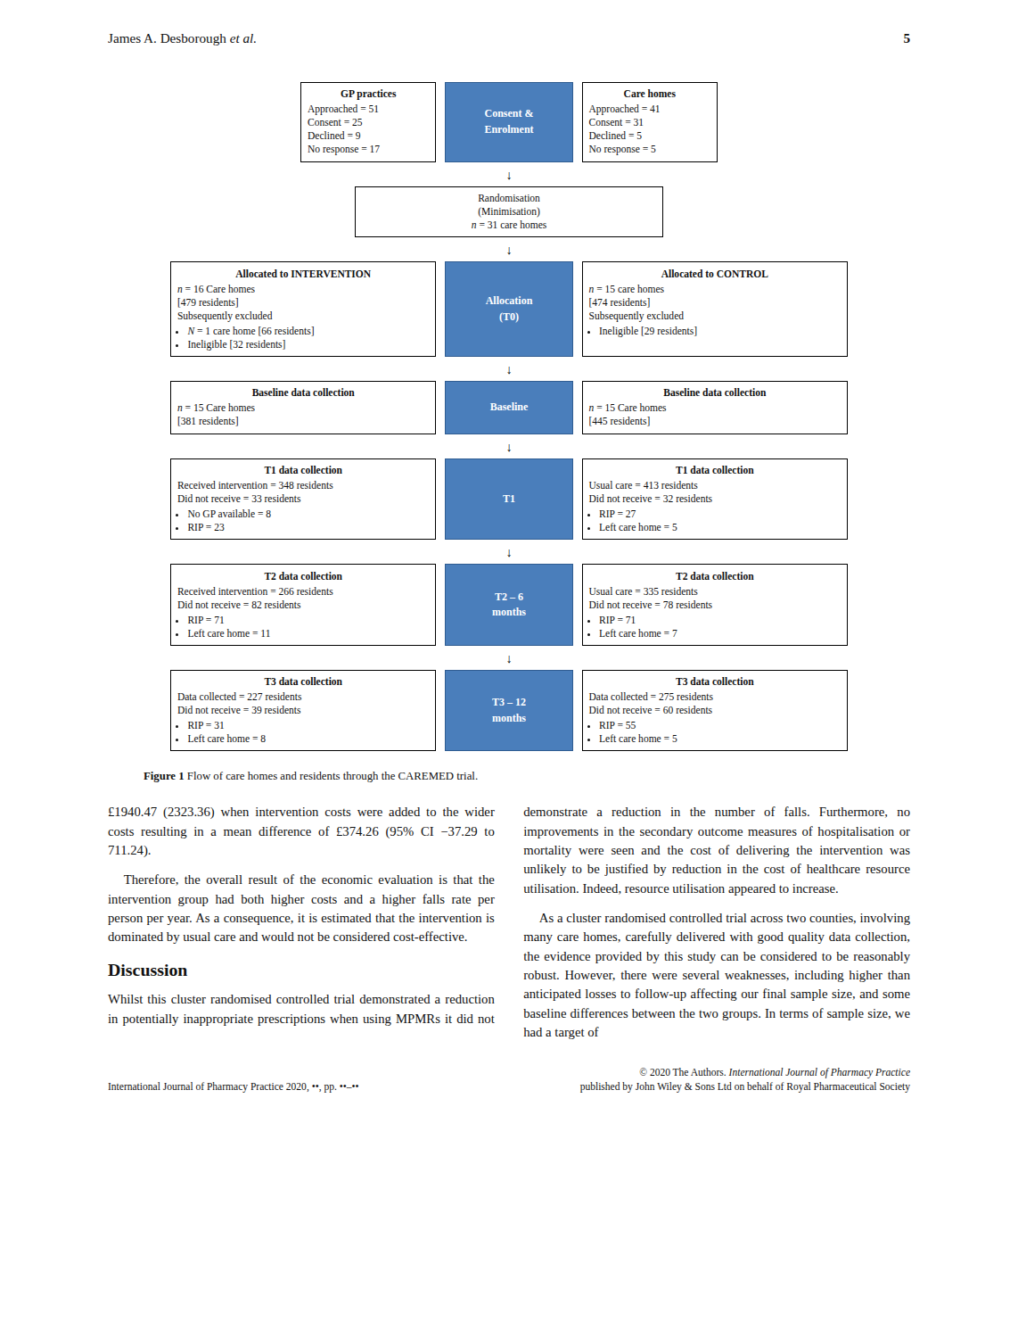James A. Desborough et al. 5
GP practices
Approached = 51
Consent = 25
Declined = 9
No response = 17
Consent &
Enrolment
Care homes
Approached = 41
Consent = 31
Declined = 5
No response = 5
↓
Randomisation
(Minimisation)
n = 31 care homes
↓
Allocated to INTERVENTION
n = 16 Care homes
[479 residents]
Subsequently excluded
N = 1 care home [66 residents]
Ineligible [32 residents]
Allocation
(T0)
Allocated to CONTROL
n = 15 care homes
[474 residents]
Subsequently excluded
Ineligible [29 residents]
↓
Baseline data collection
n = 15 Care homes
[381 residents]
Baseline
Baseline data collection
n = 15 Care homes
[445 residents]
↓
T1 data collection
Received intervention = 348 residents
Did not receive = 33 residents
No GP available = 8
RIP = 23
T1
T1 data collection
Usual care = 413 residents
Did not receive = 32 residents
RIP = 27
Left care home = 5
↓
T2 data collection
Received intervention = 266 residents
Did not receive = 82 residents
RIP = 71
Left care home = 11
T2 – 6
months
T2 data collection
Usual care = 335 residents
Did not receive = 78 residents
RIP = 71
Left care home = 7
↓
T3 data collection
Data collected = 227 residents
Did not receive = 39 residents
RIP = 31
Left care home = 8
T3 – 12
months
T3 data collection
Data collected = 275 residents
Did not receive = 60 residents
RIP = 55
Left care home = 5
Figure 1 Flow of care homes and residents through the CAREMED trial.
£1940.47 (2323.36) when intervention costs were added to the wider costs resulting in a mean difference of £374.26 (95% CI −37.29 to 711.24).
Therefore, the overall result of the economic evaluation is that the intervention group had both higher costs and a higher falls rate per person per year. As a consequence, it is estimated that the intervention is dominated by usual care and would not be considered cost-effective.
Discussion
Whilst this cluster randomised controlled trial demonstrated a reduction in potentially inappropriate prescriptions when using MPMRs it did not demonstrate a reduction in the number of falls. Furthermore, no improvements in the secondary outcome measures of hospitalisation or mortality were seen and the cost of delivering the intervention was unlikely to be justified by reduction in the cost of healthcare resource utilisation. Indeed, resource utilisation appeared to increase.
As a cluster randomised controlled trial across two counties, involving many care homes, carefully delivered with good quality data collection, the evidence provided by this study can be considered to be reasonably robust. However, there were several weaknesses, including higher than anticipated losses to follow-up affecting our final sample size, and some baseline differences between the two groups. In terms of sample size, we had a target of
International Journal of Pharmacy Practice 2020, ••, pp. ••–••
© 2020 The Authors. International Journal of Pharmacy Practice
published by John Wiley & Sons Ltd on behalf of Royal Pharmaceutical Society